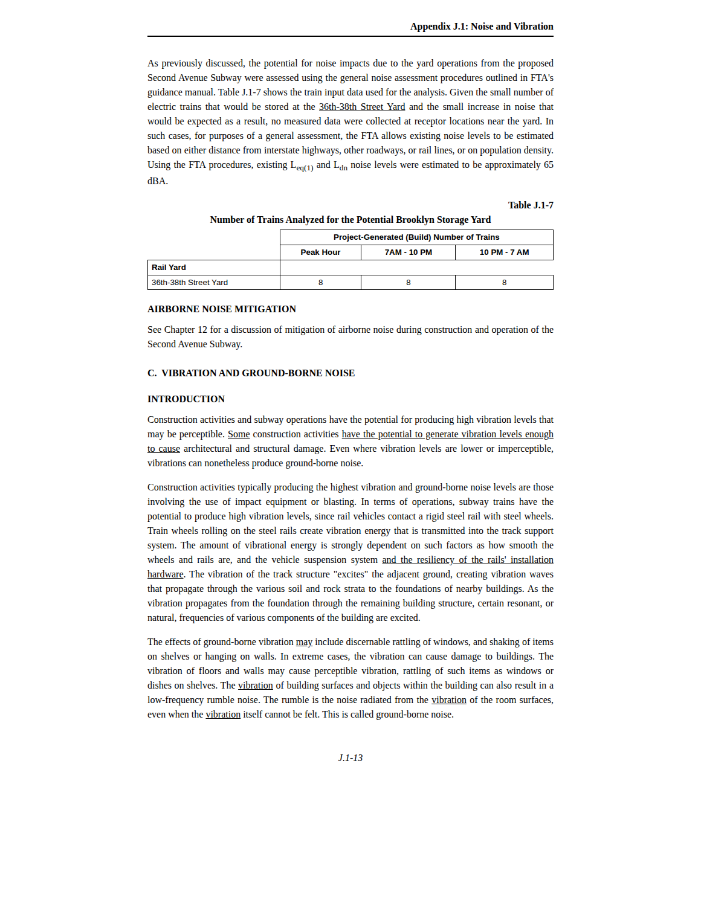Appendix J.1: Noise and Vibration
As previously discussed, the potential for noise impacts due to the yard operations from the proposed Second Avenue Subway were assessed using the general noise assessment procedures outlined in FTA's guidance manual. Table J.1-7 shows the train input data used for the analysis. Given the small number of electric trains that would be stored at the 36th-38th Street Yard and the small increase in noise that would be expected as a result, no measured data were collected at receptor locations near the yard. In such cases, for purposes of a general assessment, the FTA allows existing noise levels to be estimated based on either distance from interstate highways, other roadways, or rail lines, or on population density. Using the FTA procedures, existing Leq(1) and Ldn noise levels were estimated to be approximately 65 dBA.
Table J.1-7 Number of Trains Analyzed for the Potential Brooklyn Storage Yard
| | Project-Generated (Build) Number of Trains |
| --- | --- |
| Peak Hour | 7AM - 10 PM | 10 PM - 7 AM |
| Rail Yard | |
| 36th-38th Street Yard | 8 | 8 | 8 |
AIRBORNE NOISE MITIGATION
See Chapter 12 for a discussion of mitigation of airborne noise during construction and operation of the Second Avenue Subway.
C. VIBRATION AND GROUND-BORNE NOISE
INTRODUCTION
Construction activities and subway operations have the potential for producing high vibration levels that may be perceptible. Some construction activities have the potential to generate vibration levels enough to cause architectural and structural damage. Even where vibration levels are lower or imperceptible, vibrations can nonetheless produce ground-borne noise.
Construction activities typically producing the highest vibration and ground-borne noise levels are those involving the use of impact equipment or blasting. In terms of operations, subway trains have the potential to produce high vibration levels, since rail vehicles contact a rigid steel rail with steel wheels. Train wheels rolling on the steel rails create vibration energy that is transmitted into the track support system. The amount of vibrational energy is strongly dependent on such factors as how smooth the wheels and rails are, and the vehicle suspension system and the resiliency of the rails' installation hardware. The vibration of the track structure "excites" the adjacent ground, creating vibration waves that propagate through the various soil and rock strata to the foundations of nearby buildings. As the vibration propagates from the foundation through the remaining building structure, certain resonant, or natural, frequencies of various components of the building are excited.
The effects of ground-borne vibration may include discernable rattling of windows, and shaking of items on shelves or hanging on walls. In extreme cases, the vibration can cause damage to buildings. The vibration of floors and walls may cause perceptible vibration, rattling of such items as windows or dishes on shelves. The vibration of building surfaces and objects within the building can also result in a low-frequency rumble noise. The rumble is the noise radiated from the vibration of the room surfaces, even when the vibration itself cannot be felt. This is called ground-borne noise.
J.1-13